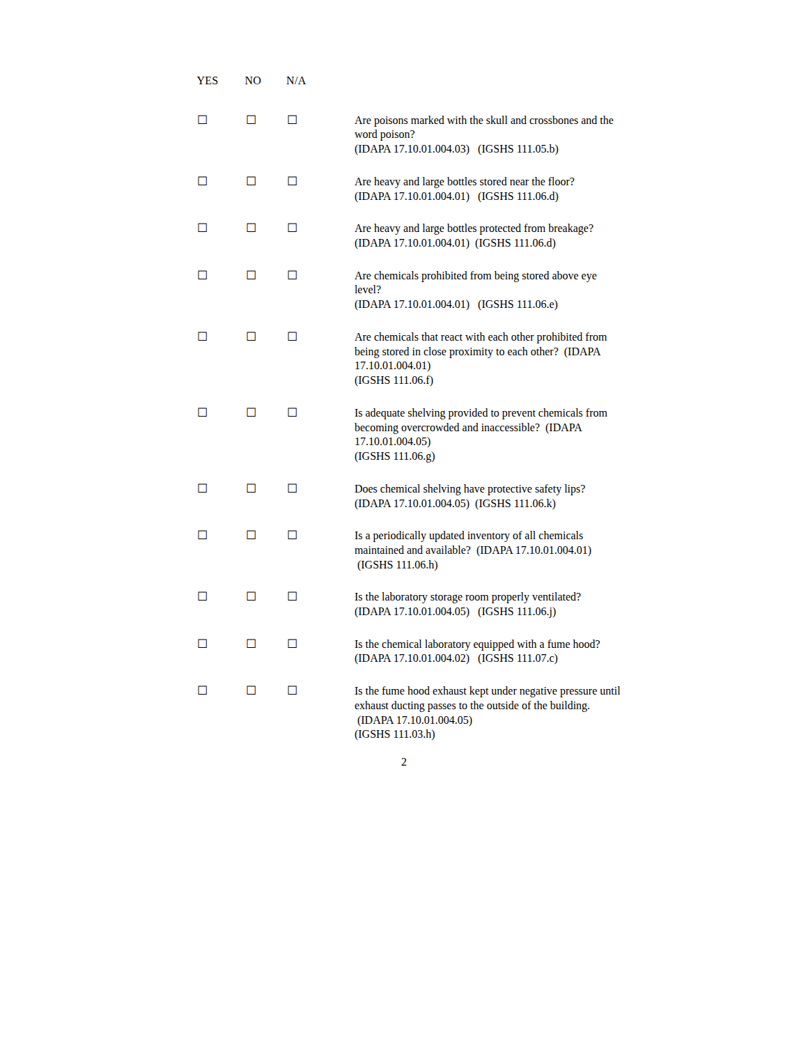| YES | NO | N/A | |
| --- | --- | --- | --- |
| ☐ | ☐ | ☐ | Are poisons marked with the skull and crossbones and the word poison? (IDAPA 17.10.01.004.03) (IGSHS 111.05.b) |
| ☐ | ☐ | ☐ | Are heavy and large bottles stored near the floor? (IDAPA 17.10.01.004.01) (IGSHS 111.06.d) |
| ☐ | ☐ | ☐ | Are heavy and large bottles protected from breakage? (IDAPA 17.10.01.004.01) (IGSHS 111.06.d) |
| ☐ | ☐ | ☐ | Are chemicals prohibited from being stored above eye level? (IDAPA 17.10.01.004.01) (IGSHS 111.06.e) |
| ☐ | ☐ | ☐ | Are chemicals that react with each other prohibited from being stored in close proximity to each other? (IDAPA 17.10.01.004.01) (IGSHS 111.06.f) |
| ☐ | ☐ | ☐ | Is adequate shelving provided to prevent chemicals from becoming overcrowded and inaccessible? (IDAPA 17.10.01.004.05) (IGSHS 111.06.g) |
| ☐ | ☐ | ☐ | Does chemical shelving have protective safety lips? (IDAPA 17.10.01.004.05) (IGSHS 111.06.k) |
| ☐ | ☐ | ☐ | Is a periodically updated inventory of all chemicals maintained and available? (IDAPA 17.10.01.004.01) (IGSHS 111.06.h) |
| ☐ | ☐ | ☐ | Is the laboratory storage room properly ventilated? (IDAPA 17.10.01.004.05) (IGSHS 111.06.j) |
| ☐ | ☐ | ☐ | Is the chemical laboratory equipped with a fume hood? (IDAPA 17.10.01.004.02) (IGSHS 111.07.c) |
| ☐ | ☐ | ☐ | Is the fume hood exhaust kept under negative pressure until exhaust ducting passes to the outside of the building. (IDAPA 17.10.01.004.05) (IGSHS 111.03.h) |
2